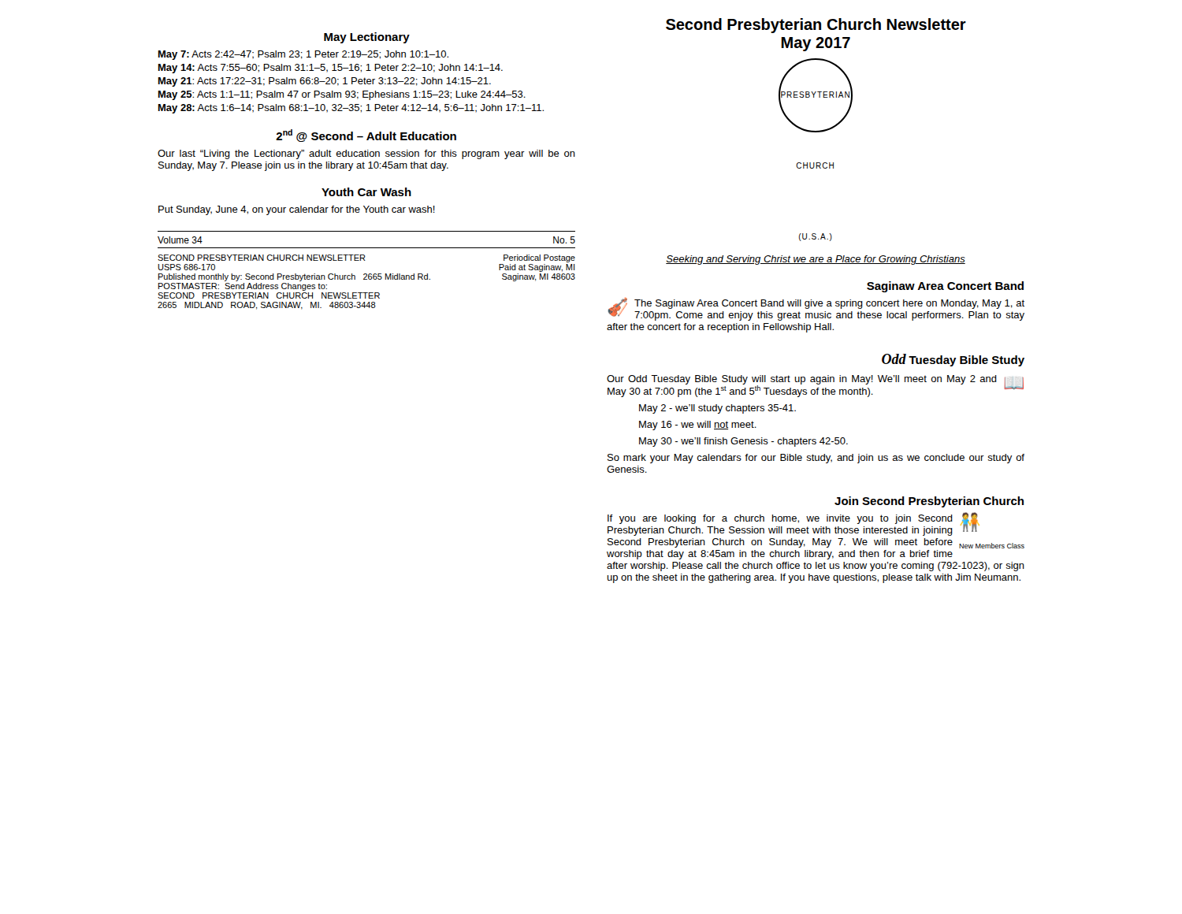May Lectionary
May 7: Acts 2:42–47; Psalm 23; 1 Peter 2:19–25; John 10:1–10.
May 14: Acts 7:55–60; Psalm 31:1–5, 15–16; 1 Peter 2:2–10; John 14:1–14.
May 21: Acts 17:22–31; Psalm 66:8–20; 1 Peter 3:13–22; John 14:15–21.
May 25: Acts 1:1–11; Psalm 47 or Psalm 93; Ephesians 1:15–23; Luke 24:44–53.
May 28: Acts 1:6–14; Psalm 68:1–10, 32–35; 1 Peter 4:12–14, 5:6–11; John 17:1–11.
2nd @ Second – Adult Education
Our last “Living the Lectionary” adult education session for this program year will be on Sunday, May 7. Please join us in the library at 10:45am that day.
Youth Car Wash
Put Sunday, June 4, on your calendar for the Youth car wash!
Volume 34 No. 5
| SECOND PRESBYTERIAN CHURCH NEWSLETTER USPS 686-170 | Periodical Postage Paid at Saginaw, MI |
| Published monthly by: Second Presbyterian Church 2665 Midland Rd. | Saginaw, MI 48603 |
POSTMASTER: Send Address Changes to:
SECOND PRESBYTERIAN CHURCH NEWSLETTER
2665 MIDLAND ROAD, SAGINAW, MI. 48603-3448
Second Presbyterian Church Newsletter
May 2017
PRESBYTERIAN CHURCH (U.S.A.)
Seeking and Serving Christ we are a Place for Growing Christians
Saginaw Area Concert Band
🎻The Saginaw Area Concert Band will give a spring concert here on Monday, May 1, at 7:00pm. Come and enjoy this great music and these local performers. Plan to stay after the concert for a reception in Fellowship Hall.
Odd Tuesday Bible Study
📖Our Odd Tuesday Bible Study will start up again in May! We’ll meet on May 2 and May 30 at 7:00 pm (the 1st and 5th Tuesdays of the month).
May 2 - we’ll study chapters 35-41.
May 16 - we will not meet.
May 30 - we’ll finish Genesis - chapters 42-50.
So mark your May calendars for our Bible study, and join us as we conclude our study of Genesis.
Join Second Presbyterian Church
🧑‍🤝‍🧑
New Members Class If you are looking for a church home, we invite you to join Second Presbyterian Church. The Session will meet with those interested in joining Second Presbyterian Church on Sunday, May 7. We will meet before worship that day at 8:45am in the church library, and then for a brief time after worship. Please call the church office to let us know you’re coming (792-1023), or sign up on the sheet in the gathering area. If you have questions, please talk with Jim Neumann.